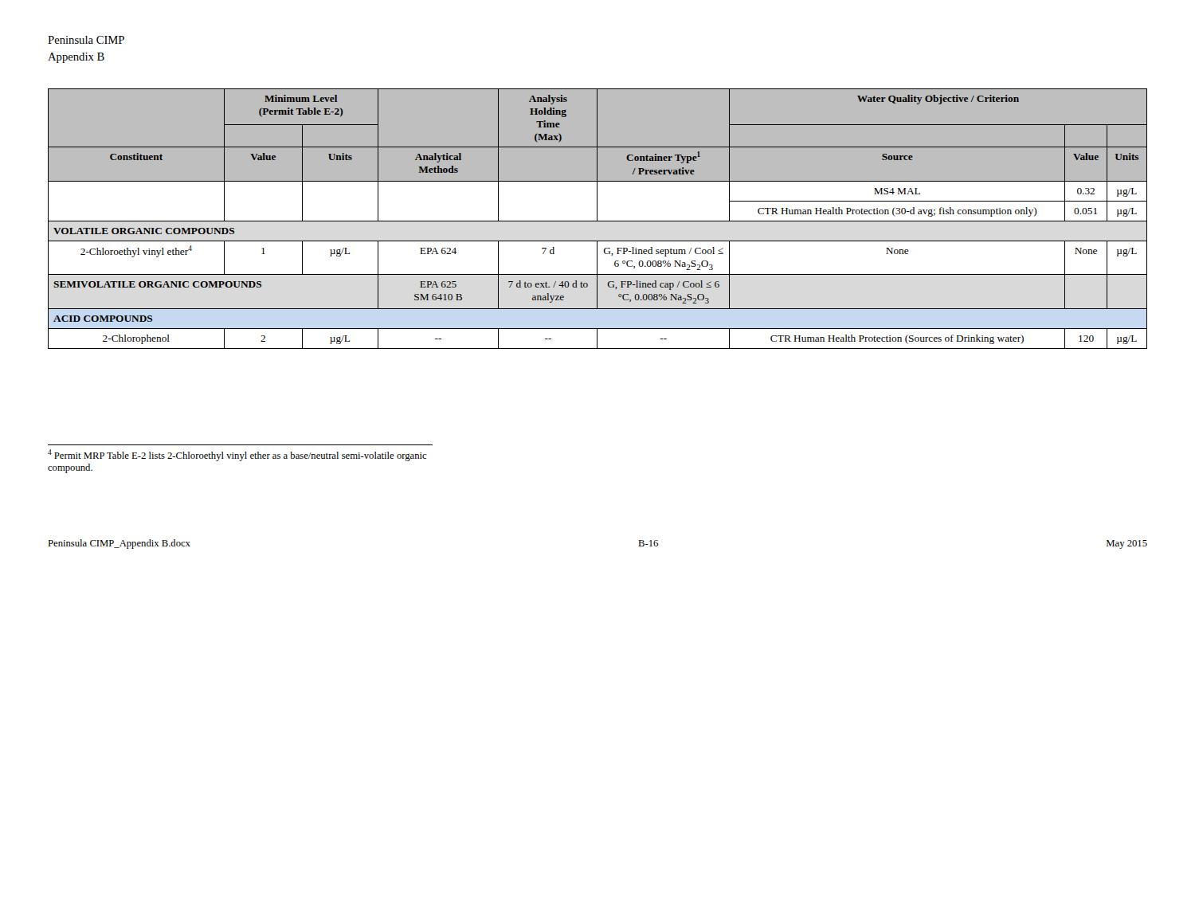Peninsula CIMP
Appendix B
| | Minimum Level (Permit Table E-2) | | Analysis Holding Time (Max) | | Water Quality Objective / Criterion |
| --- | --- | --- | --- | --- | --- |
| Constituent | Value | Units | Analytical Methods | | Container Type 1 / Preservative | Source | Value | Units |
| | | | | | | MS4 MAL | 0.32 | µg/L |
| CTR Human Health Protection (30-d avg; fish consumption only) | 0.051 | µg/L |
| VOLATILE ORGANIC COMPOUNDS |
| 2-Chloroethyl vinyl ether 4 | 1 | µg/L | EPA 624 | 7 d | G, FP-lined septum / Cool ≤ 6 °C, 0.008% Na 2 S 2 O 3 | None | None | µg/L |
| SEMIVOLATILE ORGANIC COMPOUNDS | EPA 625 SM 6410 B | 7 d to ext. / 40 d to analyze | G, FP-lined cap / Cool ≤ 6 °C, 0.008% Na 2 S 2 O 3 | | | |
| ACID COMPOUNDS |
| 2-Chlorophenol | 2 | µg/L | -- | -- | -- | CTR Human Health Protection (Sources of Drinking water) | 120 | µg/L |
4 Permit MRP Table E-2 lists 2-Chloroethyl vinyl ether as a base/neutral semi-volatile organic compound.
Peninsula CIMP_Appendix B.docx B-16 May 2015